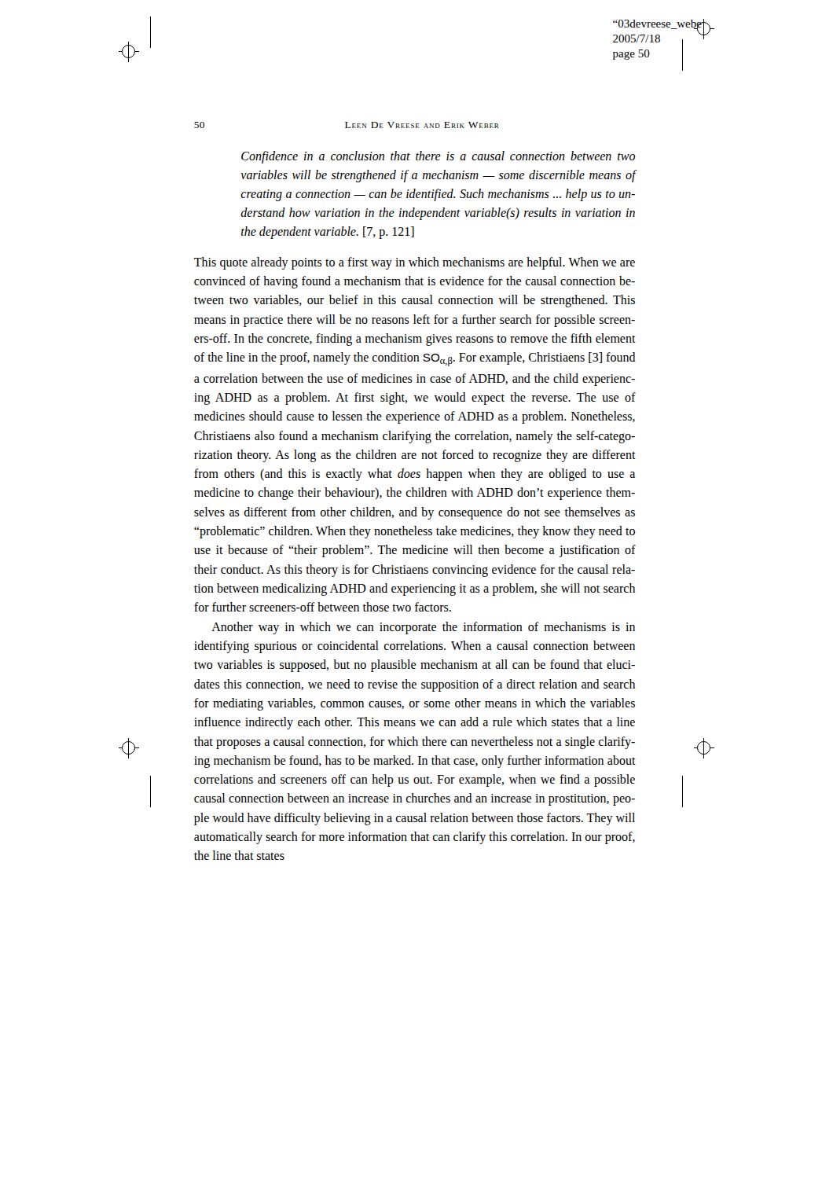“03devreese_webe
2005/7/18
page 50
50
Leen De Vreese and Erik Weber
Confidence in a conclusion that there is a causal connection between two variables will be strengthened if a mechanism — some discernible means of creating a connection — can be identified. Such mechanisms ... help us to understand how variation in the independent variable(s) results in variation in the dependent variable. [7, p. 121]
This quote already points to a first way in which mechanisms are helpful. When we are convinced of having found a mechanism that is evidence for the causal connection between two variables, our belief in this causal connection will be strengthened. This means in practice there will be no reasons left for a further search for possible screeners-off. In the concrete, finding a mechanism gives reasons to remove the fifth element of the line in the proof, namely the condition SO α,β. For example, Christiaens [3] found a correlation between the use of medicines in case of ADHD, and the child experiencing ADHD as a problem. At first sight, we would expect the reverse. The use of medicines should cause to lessen the experience of ADHD as a problem. Nonetheless, Christiaens also found a mechanism clarifying the correlation, namely the self-categorization theory. As long as the children are not forced to recognize they are different from others (and this is exactly what does happen when they are obliged to use a medicine to change their behaviour), the children with ADHD don’t experience themselves as different from other children, and by consequence do not see themselves as “problematic” children. When they nonetheless take medicines, they know they need to use it because of “their problem”. The medicine will then become a justification of their conduct. As this theory is for Christiaens convincing evidence for the causal relation between medicalizing ADHD and experiencing it as a problem, she will not search for further screeners-off between those two factors.
Another way in which we can incorporate the information of mechanisms is in identifying spurious or coincidental correlations. When a causal connection between two variables is supposed, but no plausible mechanism at all can be found that elucidates this connection, we need to revise the supposition of a direct relation and search for mediating variables, common causes, or some other means in which the variables influence indirectly each other. This means we can add a rule which states that a line that proposes a causal connection, for which there can nevertheless not a single clarifying mechanism be found, has to be marked. In that case, only further information about correlations and screeners off can help us out. For example, when we find a possible causal connection between an increase in churches and an increase in prostitution, people would have difficulty believing in a causal relation between those factors. They will automatically search for more information that can clarify this correlation. In our proof, the line that states